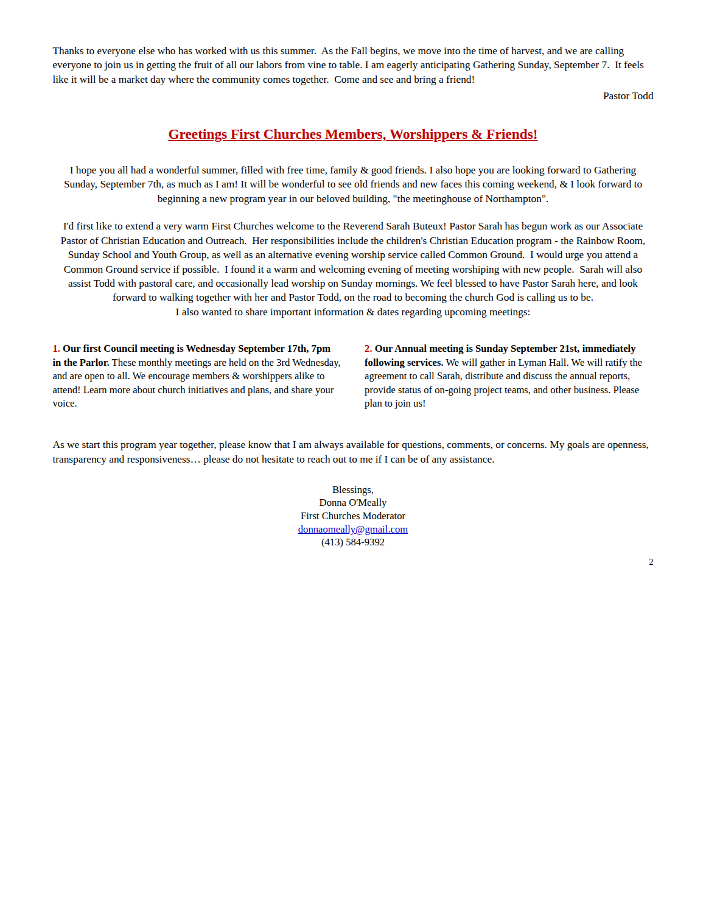Thanks to everyone else who has worked with us this summer. As the Fall begins, we move into the time of harvest, and we are calling everyone to join us in getting the fruit of all our labors from vine to table. I am eagerly anticipating Gathering Sunday, September 7. It feels like it will be a market day where the community comes together. Come and see and bring a friend!
Pastor Todd
Greetings First Churches Members, Worshippers & Friends!
I hope you all had a wonderful summer, filled with free time, family & good friends. I also hope you are looking forward to Gathering Sunday, September 7th, as much as I am! It will be wonderful to see old friends and new faces this coming weekend, & I look forward to beginning a new program year in our beloved building, "the meetinghouse of Northampton".
I'd first like to extend a very warm First Churches welcome to the Reverend Sarah Buteux! Pastor Sarah has begun work as our Associate Pastor of Christian Education and Outreach. Her responsibilities include the children's Christian Education program - the Rainbow Room, Sunday School and Youth Group, as well as an alternative evening worship service called Common Ground. I would urge you attend a Common Ground service if possible. I found it a warm and welcoming evening of meeting worshiping with new people. Sarah will also assist Todd with pastoral care, and occasionally lead worship on Sunday mornings. We feel blessed to have Pastor Sarah here, and look forward to walking together with her and Pastor Todd, on the road to becoming the church God is calling us to be.
I also wanted to share important information & dates regarding upcoming meetings:
1. Our first Council meeting is Wednesday September 17th, 7pm in the Parlor. These monthly meetings are held on the 3rd Wednesday, and are open to all. We encourage members & worshippers alike to attend! Learn more about church initiatives and plans, and share your voice.
2. Our Annual meeting is Sunday September 21st, immediately following services. We will gather in Lyman Hall. We will ratify the agreement to call Sarah, distribute and discuss the annual reports, provide status of on-going project teams, and other business. Please plan to join us!
As we start this program year together, please know that I am always available for questions, comments, or concerns. My goals are openness, transparency and responsiveness… please do not hesitate to reach out to me if I can be of any assistance.
Blessings,
Donna O'Meally
First Churches Moderator
donnaomeally@gmail.com
(413) 584-9392
2